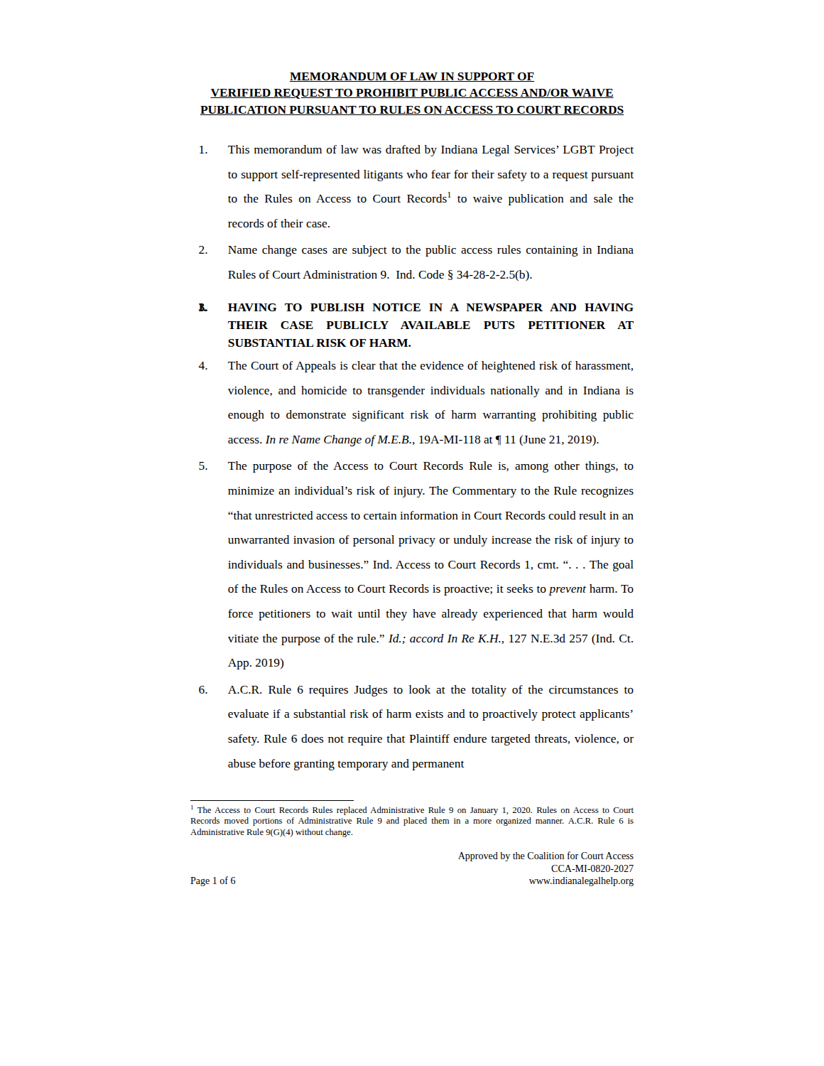MEMORANDUM OF LAW IN SUPPORT OF
VERIFIED REQUEST TO PROHIBIT PUBLIC ACCESS AND/OR WAIVE
PUBLICATION PURSUANT TO RULES ON ACCESS TO COURT RECORDS
This memorandum of law was drafted by Indiana Legal Services’ LGBT Project to support self-represented litigants who fear for their safety to a request pursuant to the Rules on Access to Court Records1 to waive publication and sale the records of their case.
Name change cases are subject to the public access rules containing in Indiana Rules of Court Administration 9. Ind. Code § 34-28-2-2.5(b).
I. Having to publish notice in a newspaper and having their case publicly available puts Petitioner at substantial risk of harm.
The Court of Appeals is clear that the evidence of heightened risk of harassment, violence, and homicide to transgender individuals nationally and in Indiana is enough to demonstrate significant risk of harm warranting prohibiting public access. In re Name Change of M.E.B., 19A-MI-118 at ¶ 11 (June 21, 2019).
The purpose of the Access to Court Records Rule is, among other things, to minimize an individual’s risk of injury. The Commentary to the Rule recognizes “that unrestricted access to certain information in Court Records could result in an unwarranted invasion of personal privacy or unduly increase the risk of injury to individuals and businesses.” Ind. Access to Court Records 1, cmt. “. . . The goal of the Rules on Access to Court Records is proactive; it seeks to prevent harm. To force petitioners to wait until they have already experienced that harm would vitiate the purpose of the rule.” Id.; accord In Re K.H., 127 N.E.3d 257 (Ind. Ct. App. 2019)
A.C.R. Rule 6 requires Judges to look at the totality of the circumstances to evaluate if a substantial risk of harm exists and to proactively protect applicants’ safety. Rule 6 does not require that Plaintiff endure targeted threats, violence, or abuse before granting temporary and permanent
1 The Access to Court Records Rules replaced Administrative Rule 9 on January 1, 2020. Rules on Access to Court Records moved portions of Administrative Rule 9 and placed them in a more organized manner. A.C.R. Rule 6 is Administrative Rule 9(G)(4) without change.
Page 1 of 6
Approved by the Coalition for Court Access
CCA-MI-0820-2027
www.indianalegalhelp.org